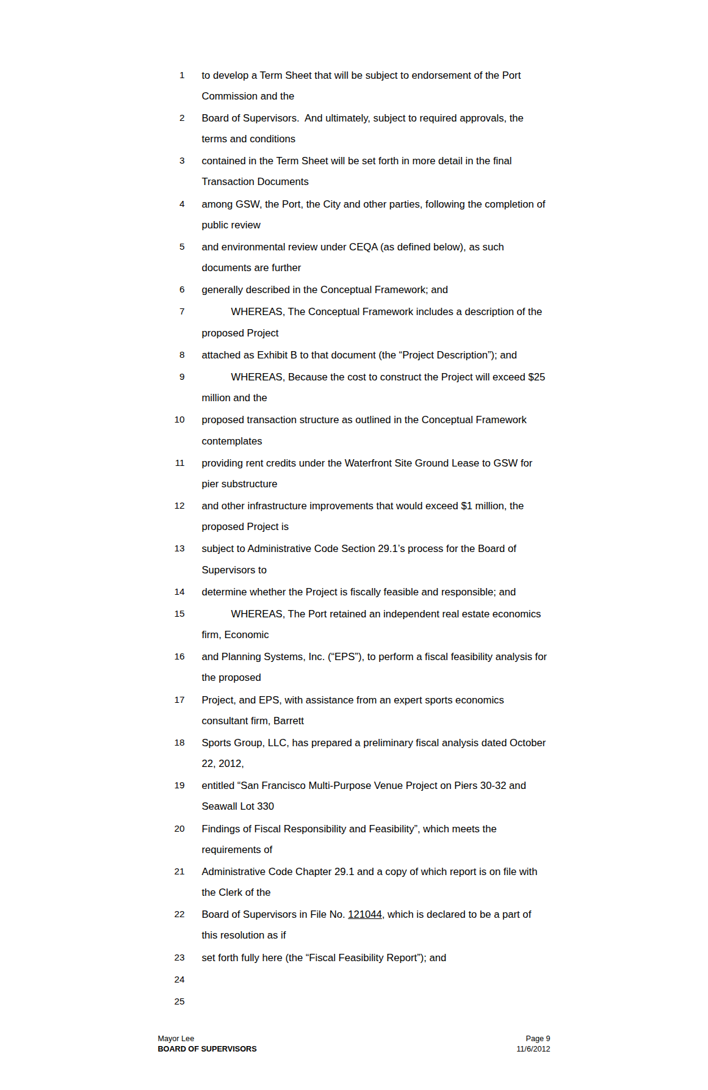| 1 | to develop a Term Sheet that will be subject to endorsement of the Port Commission and the |
| 2 | Board of Supervisors. And ultimately, subject to required approvals, the terms and conditions |
| 3 | contained in the Term Sheet will be set forth in more detail in the final Transaction Documents |
| 4 | among GSW, the Port, the City and other parties, following the completion of public review |
| 5 | and environmental review under CEQA (as defined below), as such documents are further |
| 6 | generally described in the Conceptual Framework; and |
| 7 | WHEREAS, The Conceptual Framework includes a description of the proposed Project |
| 8 | attached as Exhibit B to that document (the “Project Description”); and |
| 9 | WHEREAS, Because the cost to construct the Project will exceed $25 million and the |
| 10 | proposed transaction structure as outlined in the Conceptual Framework contemplates |
| 11 | providing rent credits under the Waterfront Site Ground Lease to GSW for pier substructure |
| 12 | and other infrastructure improvements that would exceed $1 million, the proposed Project is |
| 13 | subject to Administrative Code Section 29.1’s process for the Board of Supervisors to |
| 14 | determine whether the Project is fiscally feasible and responsible; and |
| 15 | WHEREAS, The Port retained an independent real estate economics firm, Economic |
| 16 | and Planning Systems, Inc. (“EPS”), to perform a fiscal feasibility analysis for the proposed |
| 17 | Project, and EPS, with assistance from an expert sports economics consultant firm, Barrett |
| 18 | Sports Group, LLC, has prepared a preliminary fiscal analysis dated October 22, 2012, |
| 19 | entitled “San Francisco Multi-Purpose Venue Project on Piers 30-32 and Seawall Lot 330 |
| 20 | Findings of Fiscal Responsibility and Feasibility”, which meets the requirements of |
| 21 | Administrative Code Chapter 29.1 and a copy of which report is on file with the Clerk of the |
| 22 | Board of Supervisors in File No. 121044 , which is declared to be a part of this resolution as if |
| 23 | set forth fully here (the “Fiscal Feasibility Report”); and |
| 24 | |
| 25 | |
Mayor Lee
BOARD OF SUPERVISORS
Page 9
11/6/2012